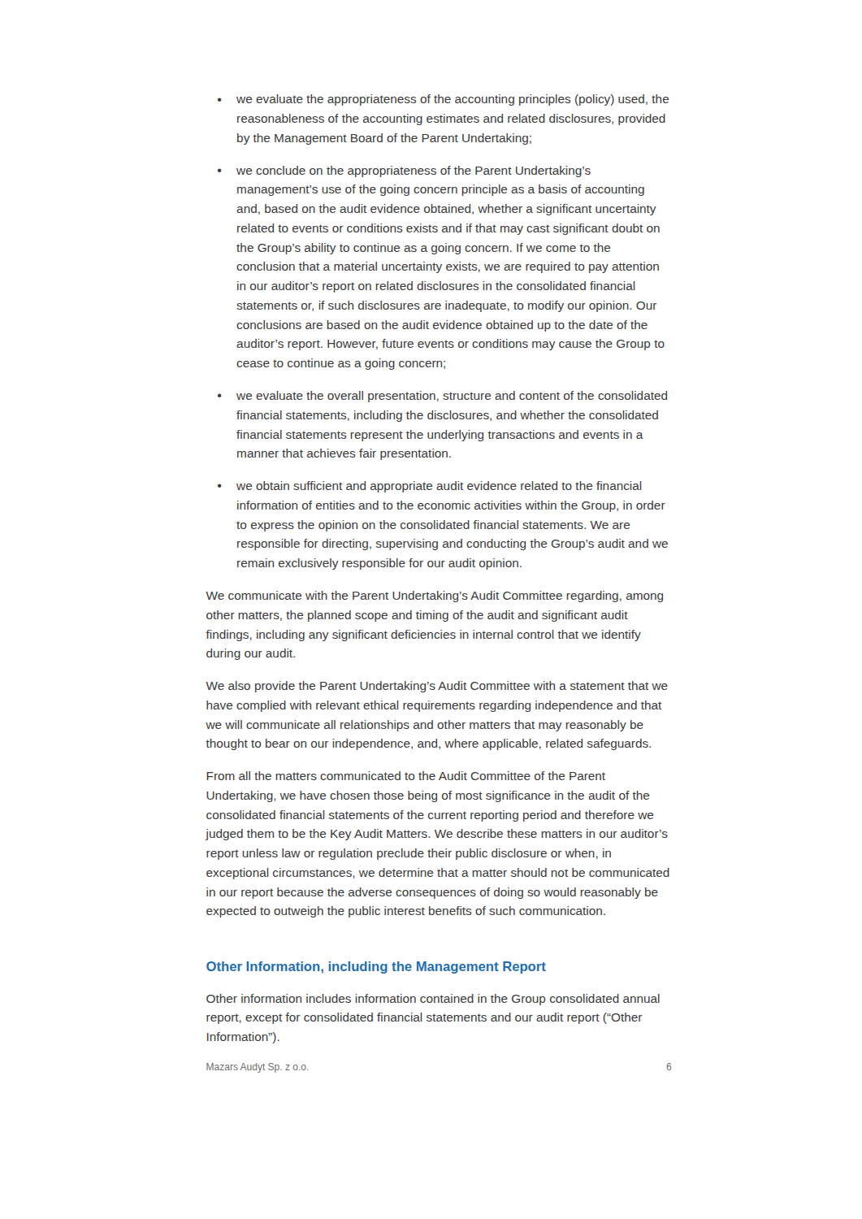we evaluate the appropriateness of the accounting principles (policy) used, the reasonableness of the accounting estimates and related disclosures, provided by the Management Board of the Parent Undertaking;
we conclude on the appropriateness of the Parent Undertaking’s management’s use of the going concern principle as a basis of accounting and, based on the audit evidence obtained, whether a significant uncertainty related to events or conditions exists and if that may cast significant doubt on the Group’s ability to continue as a going concern. If we come to the conclusion that a material uncertainty exists, we are required to pay attention in our auditor’s report on related disclosures in the consolidated financial statements or, if such disclosures are inadequate, to modify our opinion. Our conclusions are based on the audit evidence obtained up to the date of the auditor’s report. However, future events or conditions may cause the Group to cease to continue as a going concern;
we evaluate the overall presentation, structure and content of the consolidated financial statements, including the disclosures, and whether the consolidated financial statements represent the underlying transactions and events in a manner that achieves fair presentation.
we obtain sufficient and appropriate audit evidence related to the financial information of entities and to the economic activities within the Group, in order to express the opinion on the consolidated financial statements. We are responsible for directing, supervising and conducting the Group’s audit and we remain exclusively responsible for our audit opinion.
We communicate with the Parent Undertaking’s Audit Committee regarding, among other matters, the planned scope and timing of the audit and significant audit findings, including any significant deficiencies in internal control that we identify during our audit.
We also provide the Parent Undertaking’s Audit Committee with a statement that we have complied with relevant ethical requirements regarding independence and that we will communicate all relationships and other matters that may reasonably be thought to bear on our independence, and, where applicable, related safeguards.
From all the matters communicated to the Audit Committee of the Parent Undertaking, we have chosen those being of most significance in the audit of the consolidated financial statements of the current reporting period and therefore we judged them to be the Key Audit Matters. We describe these matters in our auditor’s report unless law or regulation preclude their public disclosure or when, in exceptional circumstances, we determine that a matter should not be communicated in our report because the adverse consequences of doing so would reasonably be expected to outweigh the public interest benefits of such communication.
Other Information, including the Management Report
Other information includes information contained in the Group consolidated annual report, except for consolidated financial statements and our audit report (“Other Information”).
Mazars Audyt Sp. z o.o. 6